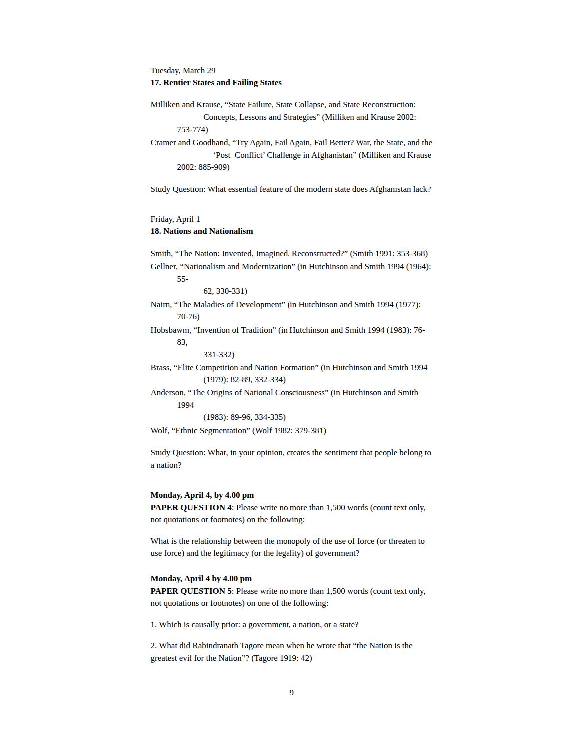Tuesday, March 29
17. Rentier States and Failing States
Milliken and Krause, “State Failure, State Collapse, and State Reconstruction:
Concepts, Lessons and Strategies” (Milliken and Krause 2002: 753-774)
Cramer and Goodhand, “Try Again, Fail Again, Fail Better? War, the State, and the
‘Post–Conflict’ Challenge in Afghanistan” (Milliken and Krause 2002: 885-909)
Study Question: What essential feature of the modern state does Afghanistan lack?
Friday, April 1
18. Nations and Nationalism
Smith, “The Nation: Invented, Imagined, Reconstructed?” (Smith 1991: 353-368)
Gellner, “Nationalism and Modernization” (in Hutchinson and Smith 1994 (1964): 55-
62, 330-331)
Nairn, “The Maladies of Development” (in Hutchinson and Smith 1994 (1977): 70-76)
Hobsbawm, “Invention of Tradition” (in Hutchinson and Smith 1994 (1983): 76-83,
331-332)
Brass, “Elite Competition and Nation Formation” (in Hutchinson and Smith 1994
(1979): 82-89, 332-334)
Anderson, “The Origins of National Consciousness” (in Hutchinson and Smith 1994
(1983): 89-96, 334-335)
Wolf, “Ethnic Segmentation” (Wolf 1982: 379-381)
Study Question: What, in your opinion, creates the sentiment that people belong to a nation?
Monday, April 4, by 4.00 pm
PAPER QUESTION 4: Please write no more than 1,500 words (count text only, not quotations or footnotes) on the following:
What is the relationship between the monopoly of the use of force (or threaten to use force) and the legitimacy (or the legality) of government?
Monday, April 4 by 4.00 pm
PAPER QUESTION 5: Please write no more than 1,500 words (count text only, not quotations or footnotes) on one of the following:
1. Which is causally prior: a government, a nation, or a state?
2. What did Rabindranath Tagore mean when he wrote that “the Nation is the greatest evil for the Nation”? (Tagore 1919: 42)
9